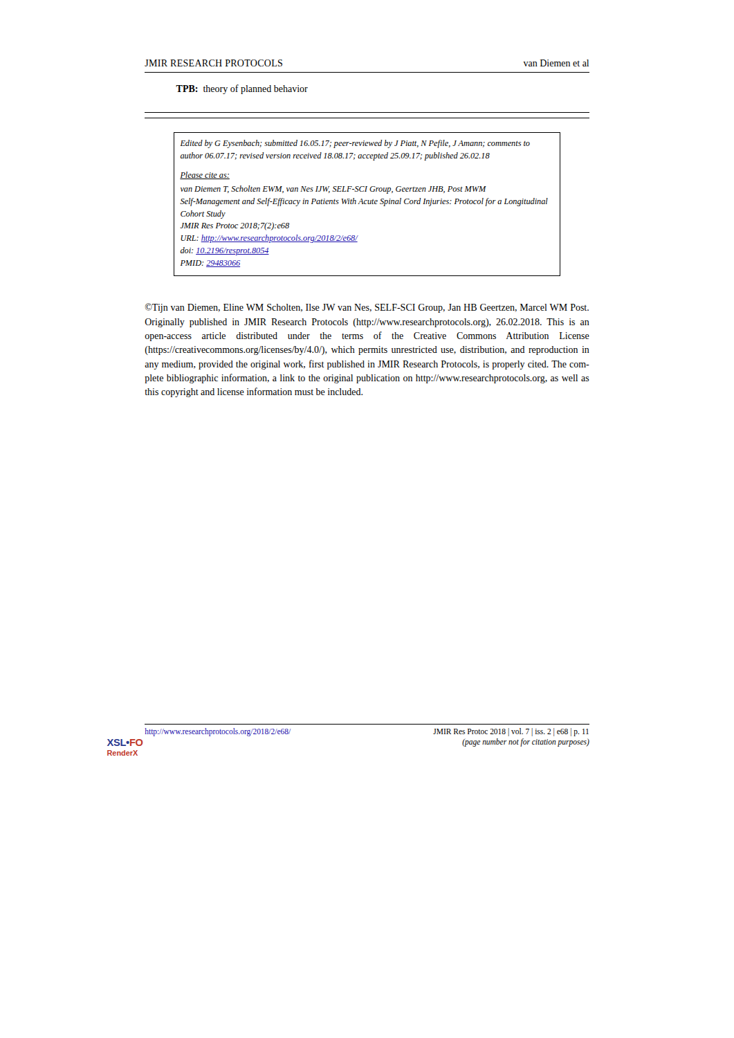JMIR RESEARCH PROTOCOLS
van Diemen et al
TPB: theory of planned behavior
Edited by G Eysenbach; submitted 16.05.17; peer-reviewed by J Piatt, N Pefile, J Amann; comments to author 06.07.17; revised version received 18.08.17; accepted 25.09.17; published 26.02.18
Please cite as:
van Diemen T, Scholten EWM, van Nes IJW, SELF-SCI Group, Geertzen JHB, Post MWM
Self-Management and Self-Efficacy in Patients With Acute Spinal Cord Injuries: Protocol for a Longitudinal Cohort Study
JMIR Res Protoc 2018;7(2):e68
URL: http://www.researchprotocols.org/2018/2/e68/
doi: 10.2196/resprot.8054
PMID: 29483066
©Tijn van Diemen, Eline WM Scholten, Ilse JW van Nes, SELF-SCI Group, Jan HB Geertzen, Marcel WM Post. Originally published in JMIR Research Protocols (http://www.researchprotocols.org), 26.02.2018. This is an open-access article distributed under the terms of the Creative Commons Attribution License (https://creativecommons.org/licenses/by/4.0/), which permits unrestricted use, distribution, and reproduction in any medium, provided the original work, first published in JMIR Research Protocols, is properly cited. The complete bibliographic information, a link to the original publication on http://www.researchprotocols.org, as well as this copyright and license information must be included.
http://www.researchprotocols.org/2018/2/e68/
JMIR Res Protoc 2018 | vol. 7 | iss. 2 | e68 | p. 11
(page number not for citation purposes)
XSL•FO
RenderX